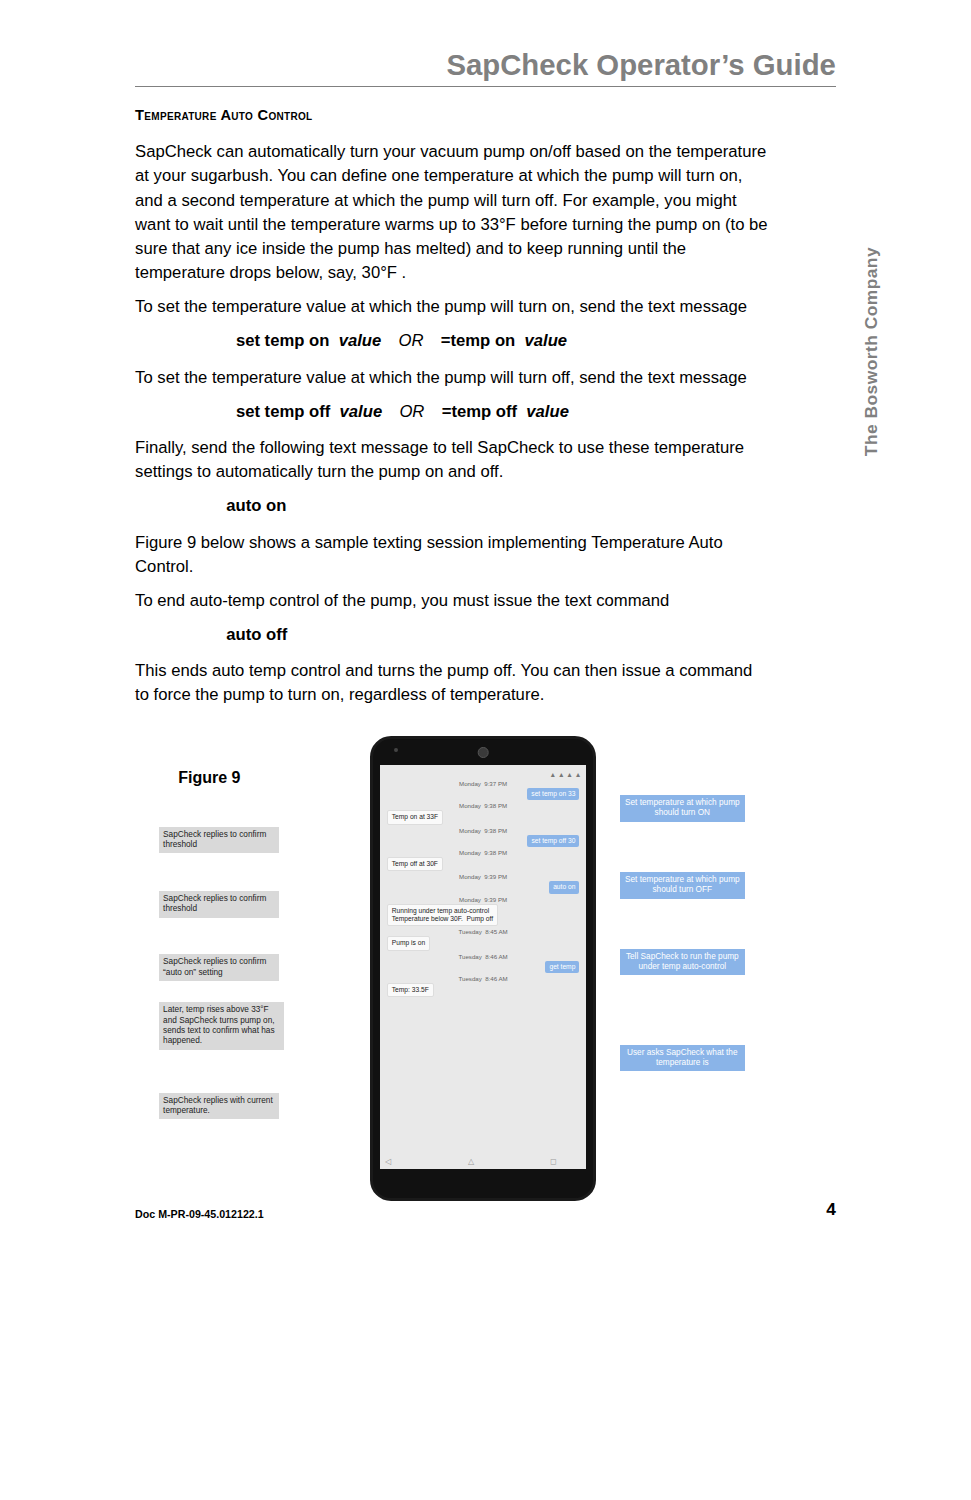SapCheck Operator’s Guide
The Bosworth Company
Temperature Auto Control
SapCheck can automatically turn your vacuum pump on/off based on the temperature at your sugarbush. You can define one temperature at which the pump will turn on, and a second temperature at which the pump will turn off. For example, you might want to wait until the temperature warms up to 33°F before turning the pump on (to be sure that any ice inside the pump has melted) and to keep running until the temperature drops below, say, 30°F .
To set the temperature value at which the pump will turn on, send the text message
set temp on value OR=temp on value
To set the temperature value at which the pump will turn off, send the text message
set temp off value OR=temp off value
Finally, send the following text message to tell SapCheck to use these temperature settings to automatically turn the pump on and off.
auto on
Figure 9 below shows a sample texting session implementing Temperature Auto Control.
To end auto-temp control of the pump, you must issue the text command
auto off
This ends auto temp control and turns the pump off. You can then issue a command to force the pump to turn on, regardless of temperature.
Figure 9
▲ ▲ ▲ ▲
Monday 9:37 PM
set temp on 33
Monday 9:38 PM
Temp on at 33F
Monday 9:38 PM
set temp off 30
Monday 9:38 PM
Temp off at 30F
Monday 9:39 PM
auto on
Monday 9:39 PM
Running under temp auto-control
Temperature below 30F. Pump off
Tuesday 8:45 AM
Pump is on
Tuesday 8:46 AM
get temp
Tuesday 8:46 AM
Temp: 33.5F
◁ △ ◻
SapCheck replies to confirm threshold
SapCheck replies to confirm threshold
SapCheck replies to confirm “auto on” setting
Later, temp rises above 33°F and SapCheck turns pump on, sends text to confirm what has happened.
SapCheck replies with current temperature.
Set temperature at which pump should turn ON
Set temperature at which pump should turn OFF
Tell SapCheck to run the pump under temp auto-control
User asks SapCheck what the temperature is
Doc M-PR-09-45.012122.1 4